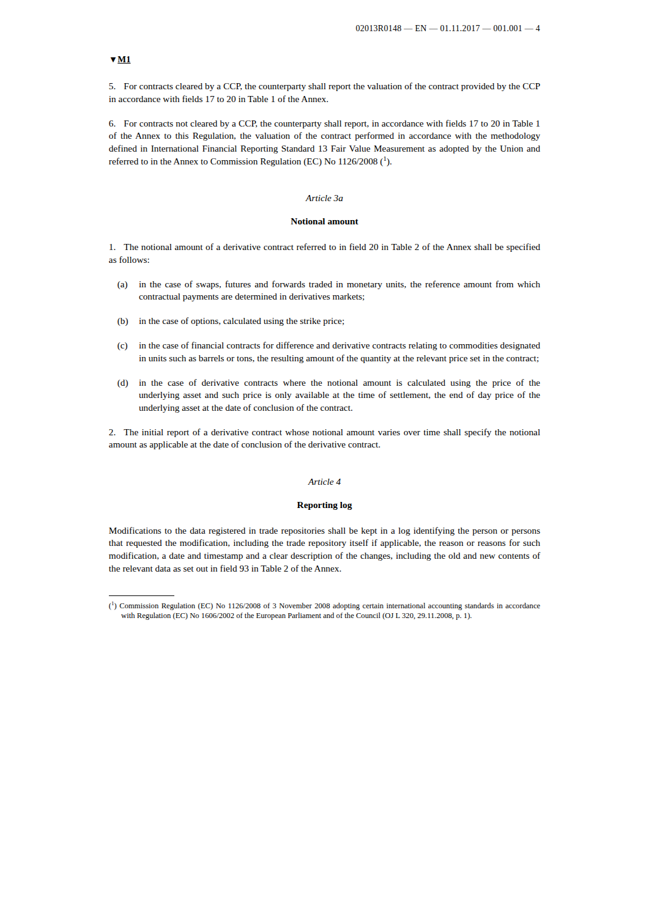02013R0148 — EN — 01.11.2017 — 001.001 — 4
▼M1
5. For contracts cleared by a CCP, the counterparty shall report the valuation of the contract provided by the CCP in accordance with fields 17 to 20 in Table 1 of the Annex.
6. For contracts not cleared by a CCP, the counterparty shall report, in accordance with fields 17 to 20 in Table 1 of the Annex to this Regulation, the valuation of the contract performed in accordance with the methodology defined in International Financial Reporting Standard 13 Fair Value Measurement as adopted by the Union and referred to in the Annex to Commission Regulation (EC) No 1126/2008 (1).
Article 3a Notional amount
1. The notional amount of a derivative contract referred to in field 20 in Table 2 of the Annex shall be specified as follows:
(a) in the case of swaps, futures and forwards traded in monetary units, the reference amount from which contractual payments are determined in derivatives markets;
(b) in the case of options, calculated using the strike price;
(c) in the case of financial contracts for difference and derivative contracts relating to commodities designated in units such as barrels or tons, the resulting amount of the quantity at the relevant price set in the contract;
(d) in the case of derivative contracts where the notional amount is calculated using the price of the underlying asset and such price is only available at the time of settlement, the end of day price of the underlying asset at the date of conclusion of the contract.
2. The initial report of a derivative contract whose notional amount varies over time shall specify the notional amount as applicable at the date of conclusion of the derivative contract.
Article 4 Reporting log
Modifications to the data registered in trade repositories shall be kept in a log identifying the person or persons that requested the modification, including the trade repository itself if applicable, the reason or reasons for such modification, a date and timestamp and a clear description of the changes, including the old and new contents of the relevant data as set out in field 93 in Table 2 of the Annex.
(1) Commission Regulation (EC) No 1126/2008 of 3 November 2008 adopting certain international accounting standards in accordance with Regulation (EC) No 1606/2002 of the European Parliament and of the Council (OJ L 320, 29.11.2008, p. 1).